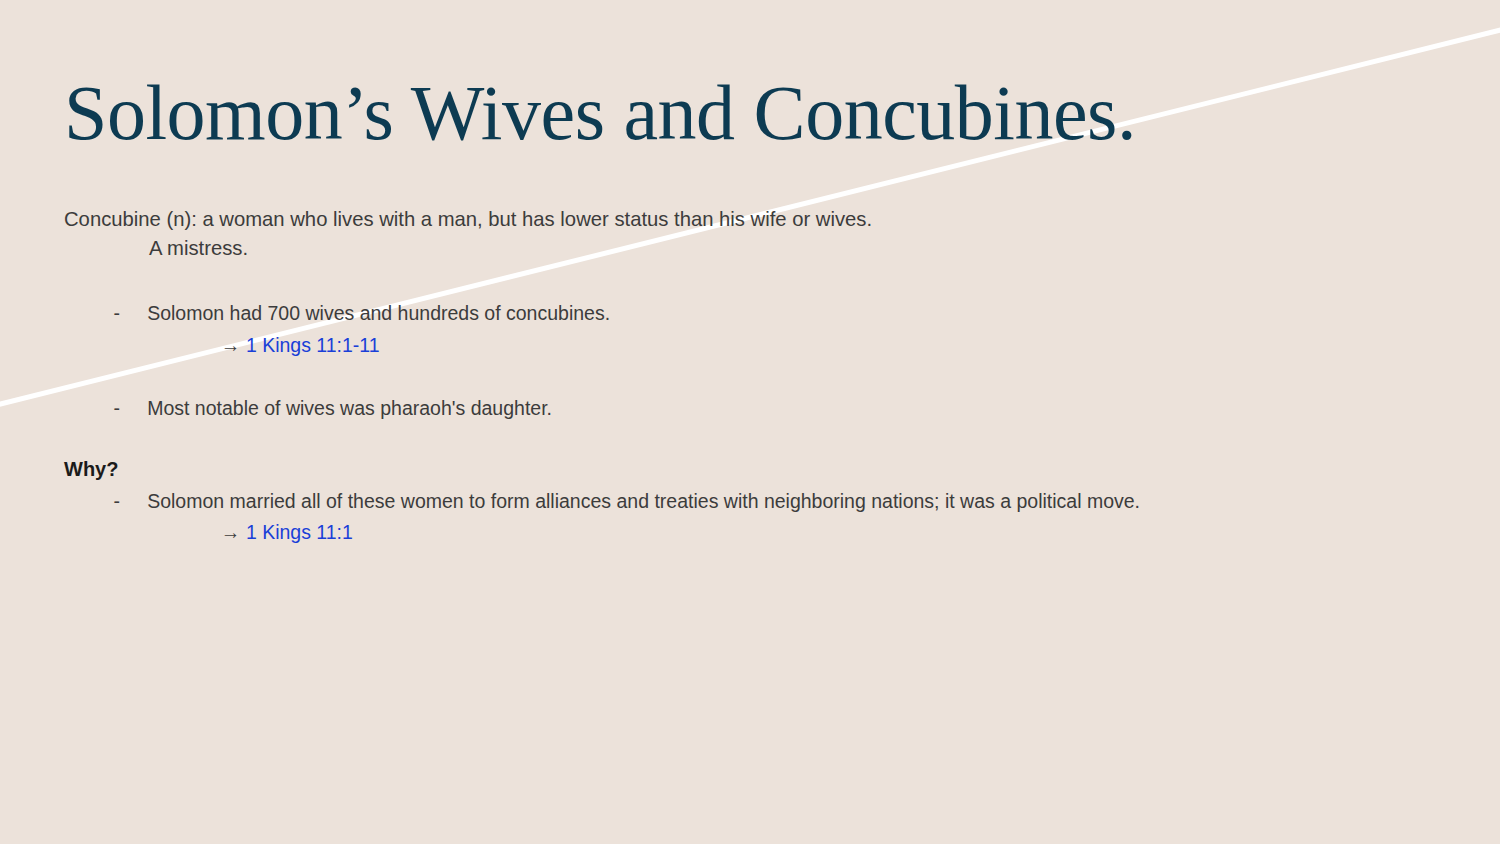Solomon’s Wives and Concubines.
Concubine (n): a woman who lives with a man, but has lower status than his wife or wives. A mistress.
Solomon had 700 wives and hundreds of concubines. →1 Kings 11:1-11
Most notable of wives was pharaoh's daughter.
Why?
Solomon married all of these women to form alliances and treaties with neighboring nations; it was a political move. →1 Kings 11:1